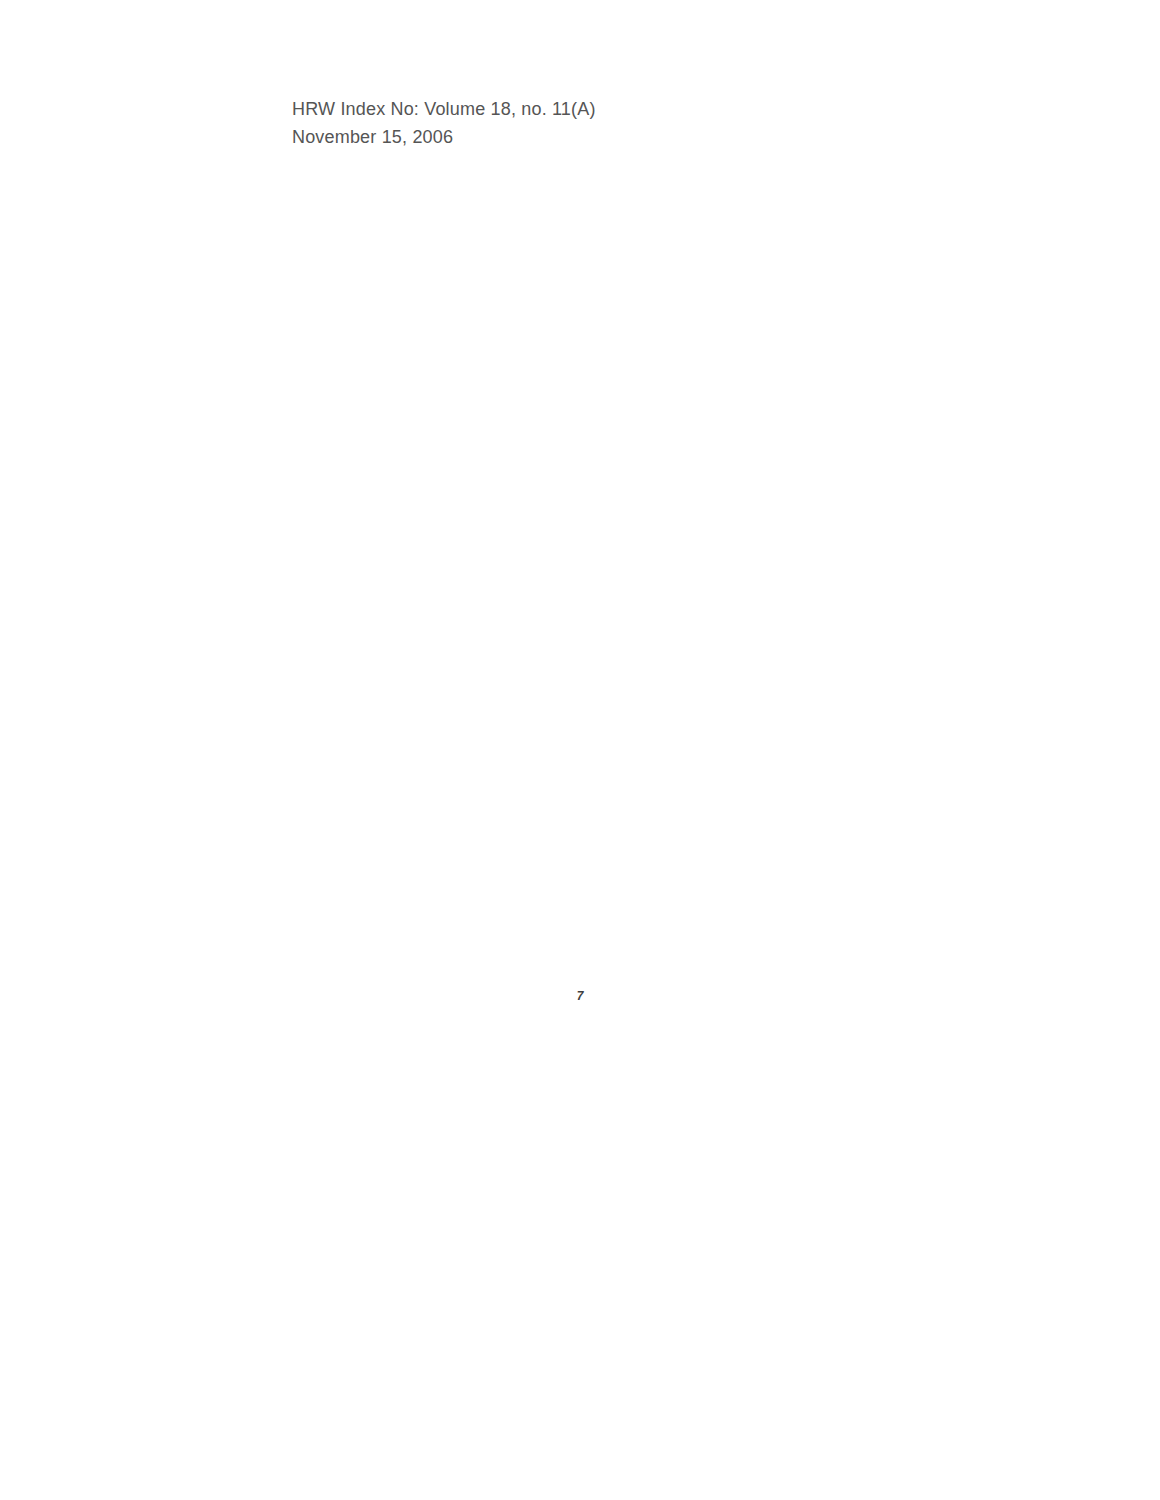HRW Index No: Volume 18, no. 11(A)
November 15, 2006
7